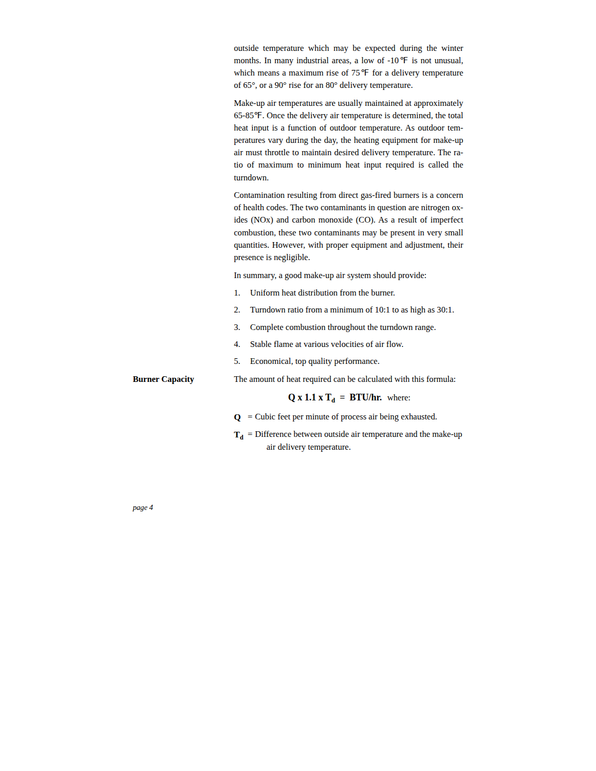outside temperature which may be expected during the winter months. In many industrial areas, a low of -10℉ is not unusual, which means a maximum rise of 75℉ for a delivery temperature of 65°, or a 90° rise for an 80° delivery temperature.
Make-up air temperatures are usually maintained at approximately 65-85℉. Once the delivery air temperature is determined, the total heat input is a function of outdoor temperature. As outdoor temperatures vary during the day, the heating equipment for make-up air must throttle to maintain desired delivery temperature. The ratio of maximum to minimum heat input required is called the turndown.
Contamination resulting from direct gas-fired burners is a concern of health codes. The two contaminants in question are nitrogen oxides (NOx) and carbon monoxide (CO). As a result of imperfect combustion, these two contaminants may be present in very small quantities. However, with proper equipment and adjustment, their presence is negligible.
In summary, a good make-up air system should provide:
1. Uniform heat distribution from the burner.
2. Turndown ratio from a minimum of 10:1 to as high as 30:1.
3. Complete combustion throughout the turndown range.
4. Stable flame at various velocities of air flow.
5. Economical, top quality performance.
Burner Capacity
The amount of heat required can be calculated with this formula:
Q x 1.1 x Td = BTU/hr. where:
Q
=
Cubic feet per minute of process air being exhausted.
Td
=
Difference between outside air temperature and the make-up air delivery temperature.
page 4